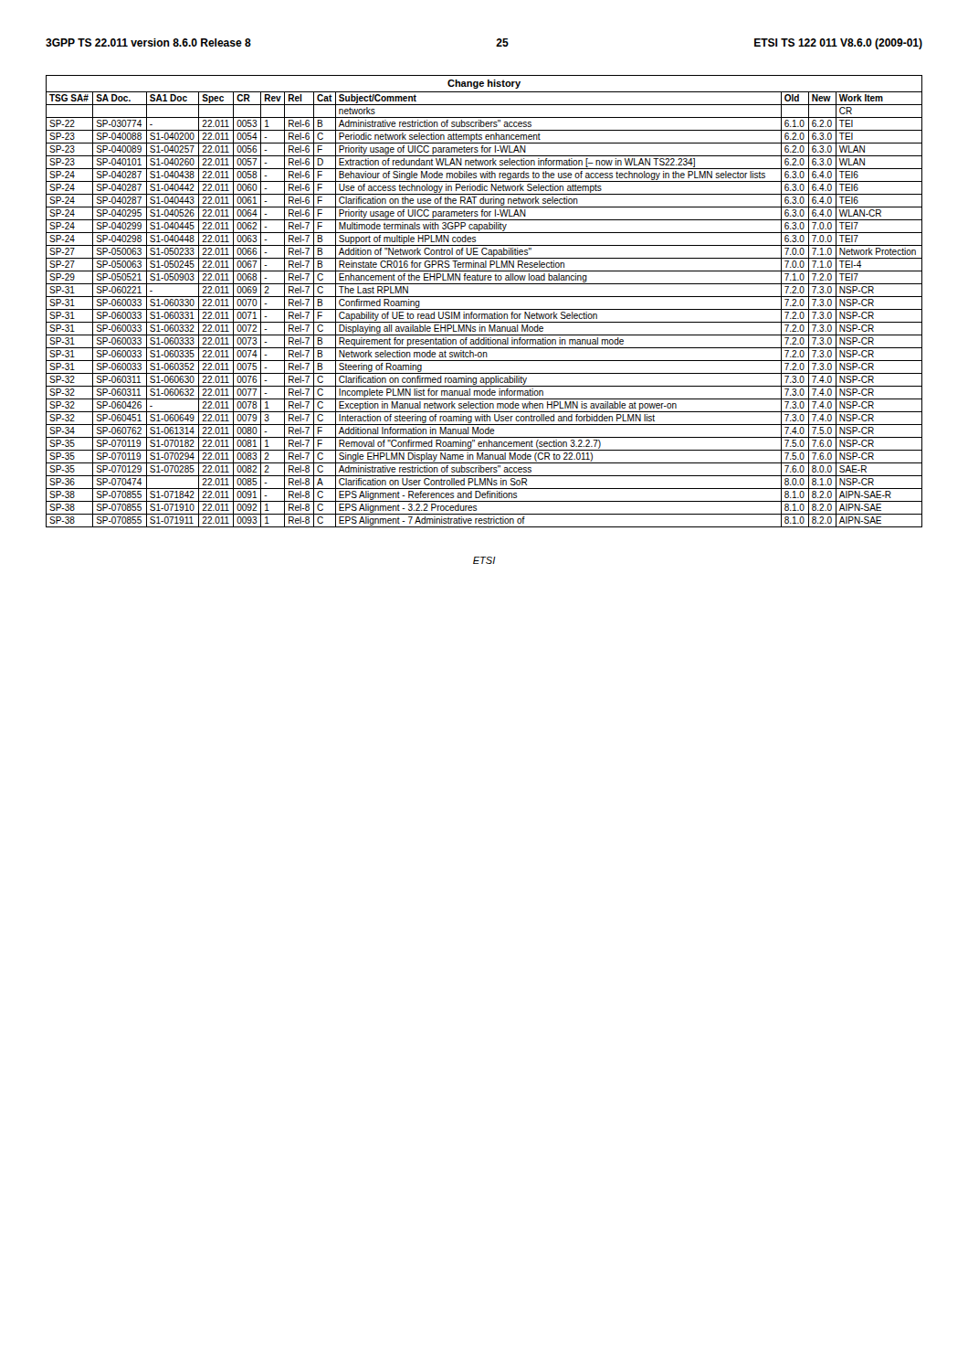3GPP TS 22.011 version 8.6.0 Release 8
25
ETSI TS 122 011 V8.6.0 (2009-01)
Change history
| TSG SA# | SA Doc. | SA1 Doc | Spec | CR | Rev | Rel | Cat | Subject/Comment | Old | New | Work Item |
| --- | --- | --- | --- | --- | --- | --- | --- | --- | --- | --- | --- |
| | | | | | | | | networks | | | CR |
| SP-22 | SP-030774 | - | 22.011 | 0053 | 1 | Rel-6 | B | Administrative restriction of subscribers" access | 6.1.0 | 6.2.0 | TEI |
| SP-23 | SP-040088 | S1-040200 | 22.011 | 0054 | - | Rel-6 | C | Periodic network selection attempts enhancement | 6.2.0 | 6.3.0 | TEI |
| SP-23 | SP-040089 | S1-040257 | 22.011 | 0056 | - | Rel-6 | F | Priority usage of UICC parameters for I-WLAN | 6.2.0 | 6.3.0 | WLAN |
| SP-23 | SP-040101 | S1-040260 | 22.011 | 0057 | - | Rel-6 | D | Extraction of redundant WLAN network selection information [– now in WLAN TS22.234] | 6.2.0 | 6.3.0 | WLAN |
| SP-24 | SP-040287 | S1-040438 | 22.011 | 0058 | - | Rel-6 | F | Behaviour of Single Mode mobiles with regards to the use of access technology in the PLMN selector lists | 6.3.0 | 6.4.0 | TEI6 |
| SP-24 | SP-040287 | S1-040442 | 22.011 | 0060 | - | Rel-6 | F | Use of access technology in Periodic Network Selection attempts | 6.3.0 | 6.4.0 | TEI6 |
| SP-24 | SP-040287 | S1-040443 | 22.011 | 0061 | - | Rel-6 | F | Clarification on the use of the RAT during network selection | 6.3.0 | 6.4.0 | TEI6 |
| SP-24 | SP-040295 | S1-040526 | 22.011 | 0064 | - | Rel-6 | F | Priority usage of UICC parameters for I-WLAN | 6.3.0 | 6.4.0 | WLAN-CR |
| SP-24 | SP-040299 | S1-040445 | 22.011 | 0062 | - | Rel-7 | F | Multimode terminals with 3GPP capability | 6.3.0 | 7.0.0 | TEI7 |
| SP-24 | SP-040298 | S1-040448 | 22.011 | 0063 | - | Rel-7 | B | Support of multiple HPLMN codes | 6.3.0 | 7.0.0 | TEI7 |
| SP-27 | SP-050063 | S1-050233 | 22.011 | 0066 | - | Rel-7 | B | Addition of "Network Control of UE Capabilities" | 7.0.0 | 7.1.0 | Network Protection |
| SP-27 | SP-050063 | S1-050245 | 22.011 | 0067 | - | Rel-7 | B | Reinstate CR016 for GPRS Terminal PLMN Reselection | 7.0.0 | 7.1.0 | TEI-4 |
| SP-29 | SP-050521 | S1-050903 | 22.011 | 0068 | - | Rel-7 | C | Enhancement of the EHPLMN feature to allow load balancing | 7.1.0 | 7.2.0 | TEI7 |
| SP-31 | SP-060221 | - | 22.011 | 0069 | 2 | Rel-7 | C | The Last RPLMN | 7.2.0 | 7.3.0 | NSP-CR |
| SP-31 | SP-060033 | S1-060330 | 22.011 | 0070 | - | Rel-7 | B | Confirmed Roaming | 7.2.0 | 7.3.0 | NSP-CR |
| SP-31 | SP-060033 | S1-060331 | 22.011 | 0071 | - | Rel-7 | F | Capability of UE to read USIM information for Network Selection | 7.2.0 | 7.3.0 | NSP-CR |
| SP-31 | SP-060033 | S1-060332 | 22.011 | 0072 | - | Rel-7 | C | Displaying all available EHPLMNs in Manual Mode | 7.2.0 | 7.3.0 | NSP-CR |
| SP-31 | SP-060033 | S1-060333 | 22.011 | 0073 | - | Rel-7 | B | Requirement for presentation of additional information in manual mode | 7.2.0 | 7.3.0 | NSP-CR |
| SP-31 | SP-060033 | S1-060335 | 22.011 | 0074 | - | Rel-7 | B | Network selection mode at switch-on | 7.2.0 | 7.3.0 | NSP-CR |
| SP-31 | SP-060033 | S1-060352 | 22.011 | 0075 | - | Rel-7 | B | Steering of Roaming | 7.2.0 | 7.3.0 | NSP-CR |
| SP-32 | SP-060311 | S1-060630 | 22.011 | 0076 | - | Rel-7 | C | Clarification on confirmed roaming applicability | 7.3.0 | 7.4.0 | NSP-CR |
| SP-32 | SP-060311 | S1-060632 | 22.011 | 0077 | - | Rel-7 | C | Incomplete PLMN list for manual mode information | 7.3.0 | 7.4.0 | NSP-CR |
| SP-32 | SP-060426 | - | 22.011 | 0078 | 1 | Rel-7 | C | Exception in Manual network selection mode when HPLMN is available at power-on | 7.3.0 | 7.4.0 | NSP-CR |
| SP-32 | SP-060451 | S1-060649 | 22.011 | 0079 | 3 | Rel-7 | C | Interaction of steering of roaming with User controlled and forbidden PLMN list | 7.3.0 | 7.4.0 | NSP-CR |
| SP-34 | SP-060762 | S1-061314 | 22.011 | 0080 | - | Rel-7 | F | Additional Information in Manual Mode | 7.4.0 | 7.5.0 | NSP-CR |
| SP-35 | SP-070119 | S1-070182 | 22.011 | 0081 | 1 | Rel-7 | F | Removal of "Confirmed Roaming" enhancement (section 3.2.2.7) | 7.5.0 | 7.6.0 | NSP-CR |
| SP-35 | SP-070119 | S1-070294 | 22.011 | 0083 | 2 | Rel-7 | C | Single EHPLMN Display Name in Manual Mode (CR to 22.011) | 7.5.0 | 7.6.0 | NSP-CR |
| SP-35 | SP-070129 | S1-070285 | 22.011 | 0082 | 2 | Rel-8 | C | Administrative restriction of subscribers" access | 7.6.0 | 8.0.0 | SAE-R |
| SP-36 | SP-070474 | | 22.011 | 0085 | - | Rel-8 | A | Clarification on User Controlled PLMNs in SoR | 8.0.0 | 8.1.0 | NSP-CR |
| SP-38 | SP-070855 | S1-071842 | 22.011 | 0091 | - | Rel-8 | C | EPS Alignment - References and Definitions | 8.1.0 | 8.2.0 | AIPN-SAE-R |
| SP-38 | SP-070855 | S1-071910 | 22.011 | 0092 | 1 | Rel-8 | C | EPS Alignment - 3.2.2 Procedures | 8.1.0 | 8.2.0 | AIPN-SAE |
| SP-38 | SP-070855 | S1-071911 | 22.011 | 0093 | 1 | Rel-8 | C | EPS Alignment - 7 Administrative restriction of | 8.1.0 | 8.2.0 | AIPN-SAE |
ETSI